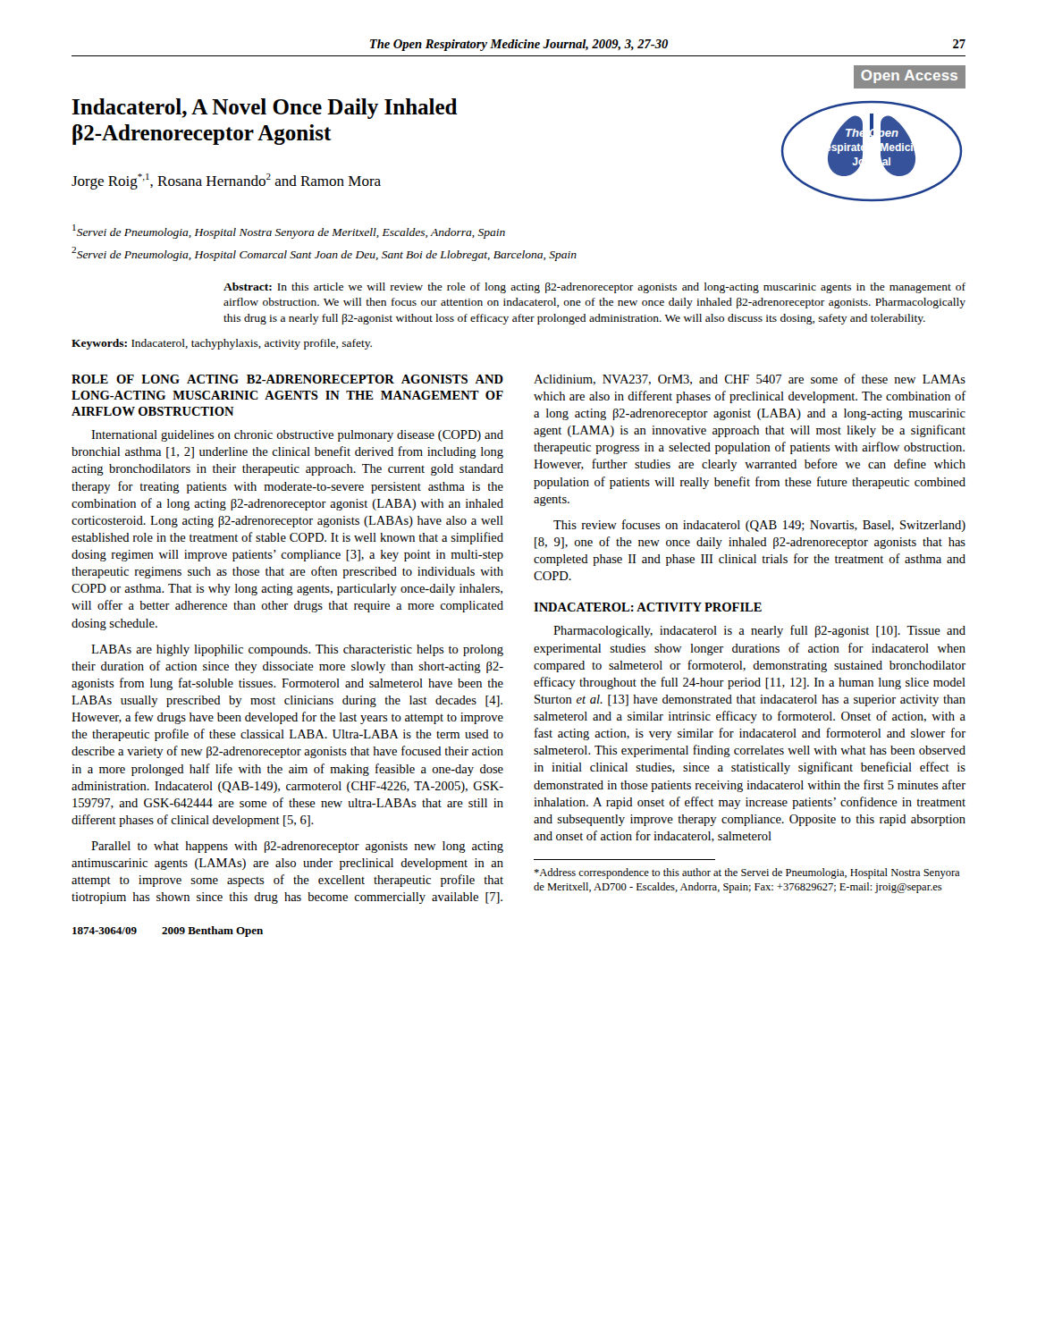The Open Respiratory Medicine Journal, 2009, 3, 27-30 27
Open Access
Indacaterol, A Novel Once Daily Inhaled
β2-Adrenoreceptor Agonist
Jorge Roig*,1, Rosana Hernando2 and Ramon Mora
The Open Respiratory Medicine Journal
1Servei de Pneumologia, Hospital Nostra Senyora de Meritxell, Escaldes, Andorra, Spain
2Servei de Pneumologia, Hospital Comarcal Sant Joan de Deu, Sant Boi de Llobregat, Barcelona, Spain
Abstract: In this article we will review the role of long acting β2-adrenoreceptor agonists and long-acting muscarinic agents in the management of airflow obstruction. We will then focus our attention on indacaterol, one of the new once daily inhaled β2-adrenoreceptor agonists. Pharmacologically this drug is a nearly full β2-agonist without loss of efficacy after prolonged administration. We will also discuss its dosing, safety and tolerability.
Keywords: Indacaterol, tachyphylaxis, activity profile, safety.
ROLE OF LONG ACTING β2-ADRENORECEPTOR AGONISTS AND LONG-ACTING MUSCARINIC AGENTS IN THE MANAGEMENT OF AIRFLOW OBSTRUCTION
International guidelines on chronic obstructive pulmonary disease (COPD) and bronchial asthma [1, 2] underline the clinical benefit derived from including long acting bronchodilators in their therapeutic approach. The current gold standard therapy for treating patients with moderate-to-severe persistent asthma is the combination of a long acting β2-adrenoreceptor agonist (LABA) with an inhaled corticosteroid. Long acting β2-adrenoreceptor agonists (LABAs) have also a well established role in the treatment of stable COPD. It is well known that a simplified dosing regimen will improve patients’ compliance [3], a key point in multi-step therapeutic regimens such as those that are often prescribed to individuals with COPD or asthma. That is why long acting agents, particularly once-daily inhalers, will offer a better adherence than other drugs that require a more complicated dosing schedule.
LABAs are highly lipophilic compounds. This characteristic helps to prolong their duration of action since they dissociate more slowly than short-acting β2-agonists from lung fat-soluble tissues. Formoterol and salmeterol have been the LABAs usually prescribed by most clinicians during the last decades [4]. However, a few drugs have been developed for the last years to attempt to improve the therapeutic profile of these classical LABA. Ultra-LABA is the term used to describe a variety of new β2-adrenoreceptor agonists that have focused their action in a more prolonged half life with the aim of making feasible a one-day dose administration. Indacaterol (QAB-149), carmoterol (CHF-4226, TA-2005), GSK-159797, and GSK-642444 are some of these new ultra-LABAs that are still in different phases of clinical development [5, 6].
Parallel to what happens with β2-adrenoreceptor agonists new long acting antimuscarinic agents (LAMAs) are also under preclinical development in an attempt to improve some aspects of the excellent therapeutic profile that tiotropium has shown since this drug has become commercially available [7]. Aclidinium, NVA237, OrM3, and CHF 5407 are some of these new LAMAs which are also in different phases of preclinical development. The combination of a long acting β2-adrenoreceptor agonist (LABA) and a long-acting muscarinic agent (LAMA) is an innovative approach that will most likely be a significant therapeutic progress in a selected population of patients with airflow obstruction. However, further studies are clearly warranted before we can define which population of patients will really benefit from these future therapeutic combined agents.
This review focuses on indacaterol (QAB 149; Novartis, Basel, Switzerland) [8, 9], one of the new once daily inhaled β2-adrenoreceptor agonists that has completed phase II and phase III clinical trials for the treatment of asthma and COPD.
INDACATEROL: ACTIVITY PROFILE
Pharmacologically, indacaterol is a nearly full β2-agonist [10]. Tissue and experimental studies show longer durations of action for indacaterol when compared to salmeterol or formoterol, demonstrating sustained bronchodilator efficacy throughout the full 24-hour period [11, 12]. In a human lung slice model Sturton et al. [13] have demonstrated that indacaterol has a superior activity than salmeterol and a similar intrinsic efficacy to formoterol. Onset of action, with a fast acting action, is very similar for indacaterol and formoterol and slower for salmeterol. This experimental finding correlates well with what has been observed in initial clinical studies, since a statistically significant beneficial effect is demonstrated in those patients receiving indacaterol within the first 5 minutes after inhalation. A rapid onset of effect may increase patients’ confidence in treatment and subsequently improve therapy compliance. Opposite to this rapid absorption and onset of action for indacaterol, salmeterol
*Address correspondence to this author at the Servei de Pneumologia, Hospital Nostra Senyora de Meritxell, AD700 - Escaldes, Andorra, Spain; Fax: +376829627; E-mail: jroig@separ.es
1874-3064/09 2009 Bentham Open